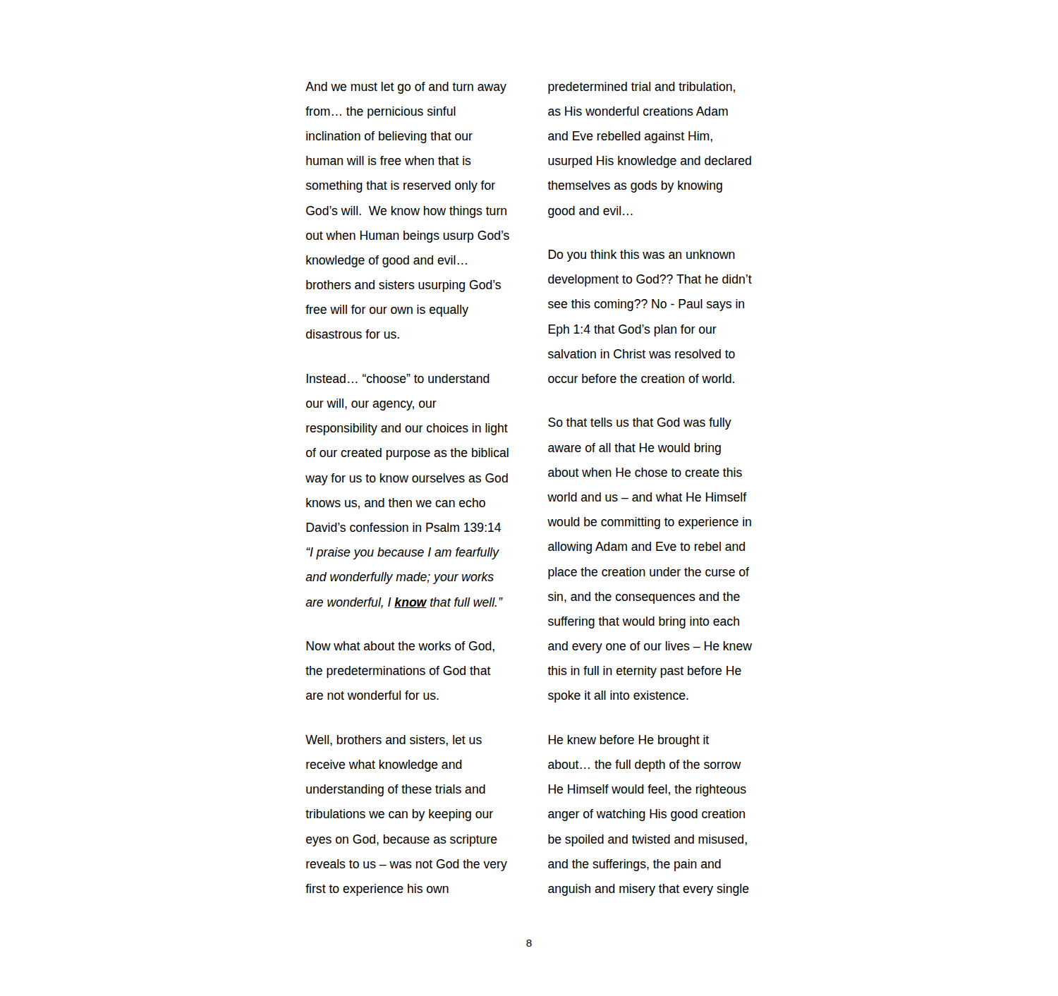And we must let go of and turn away from… the pernicious sinful inclination of believing that our human will is free when that is something that is reserved only for God’s will. We know how things turn out when Human beings usurp God’s knowledge of good and evil… brothers and sisters usurping God’s free will for our own is equally disastrous for us.
Instead… “choose” to understand our will, our agency, our responsibility and our choices in light of our created purpose as the biblical way for us to know ourselves as God knows us, and then we can echo David’s confession in Psalm 139:14 “I praise you because I am fearfully and wonderfully made; your works are wonderful, I know that full well.”
Now what about the works of God, the predeterminations of God that are not wonderful for us.
Well, brothers and sisters, let us receive what knowledge and understanding of these trials and tribulations we can by keeping our eyes on God, because as scripture reveals to us – was not God the very first to experience his own
predetermined trial and tribulation, as His wonderful creations Adam and Eve rebelled against Him, usurped His knowledge and declared themselves as gods by knowing good and evil…
Do you think this was an unknown development to God?? That he didn’t see this coming?? No - Paul says in Eph 1:4 that God’s plan for our salvation in Christ was resolved to occur before the creation of world.
So that tells us that God was fully aware of all that He would bring about when He chose to create this world and us – and what He Himself would be committing to experience in allowing Adam and Eve to rebel and place the creation under the curse of sin, and the consequences and the suffering that would bring into each and every one of our lives – He knew this in full in eternity past before He spoke it all into existence.
He knew before He brought it about… the full depth of the sorrow He Himself would feel, the righteous anger of watching His good creation be spoiled and twisted and misused, and the sufferings, the pain and anguish and misery that every single
8